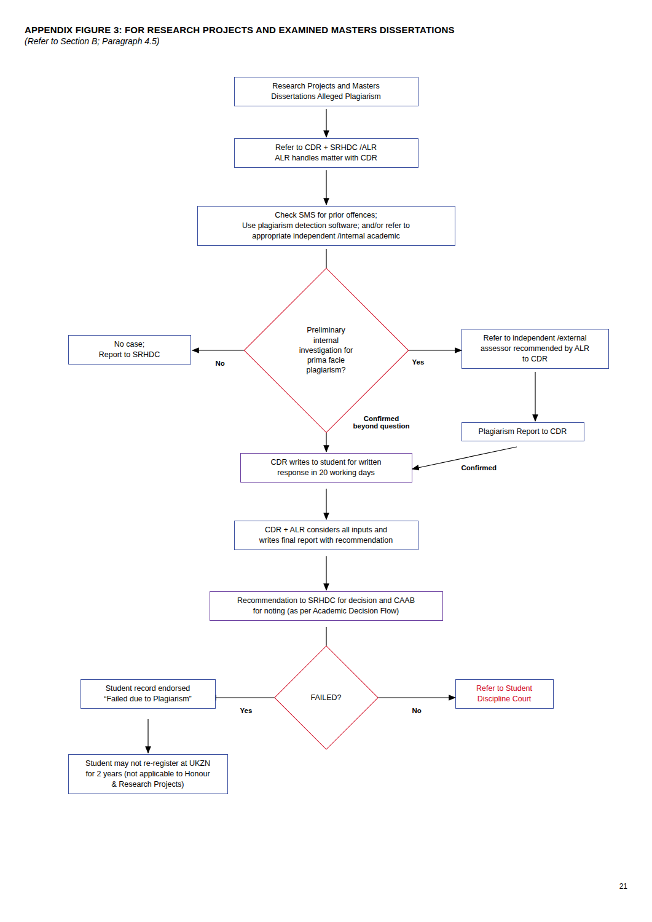APPENDIX FIGURE 3: FOR RESEARCH PROJECTS AND EXAMINED MASTERS DISSERTATIONS
(Refer to Section B; Paragraph 4.5)
Research Projects and Masters
Dissertations Alleged Plagiarism
Refer to CDR + SRHDC /ALR
ALR handles matter with CDR
Check SMS for prior offences;
Use plagiarism detection software; and/or refer to
appropriate independent /internal academic
Preliminary
internal
investigation for
prima facie
plagiarism?
No
Yes
No case;
Report to SRHDC
Refer to independent /external
assessor recommended by ALR
to CDR
Plagiarism Report to CDR
Confirmed
beyond question
Confirmed
CDR writes to student for written
response in 20 working days
CDR + ALR considers all inputs and
writes final report with recommendation
Recommendation to SRHDC for decision and CAAB
for noting (as per Academic Decision Flow)
FAILED?
Yes
No
Student record endorsed
“Failed due to Plagiarism”
Refer to Student
Discipline Court
Student may not re-register at UKZN
for 2 years (not applicable to Honour
& Research Projects)
21